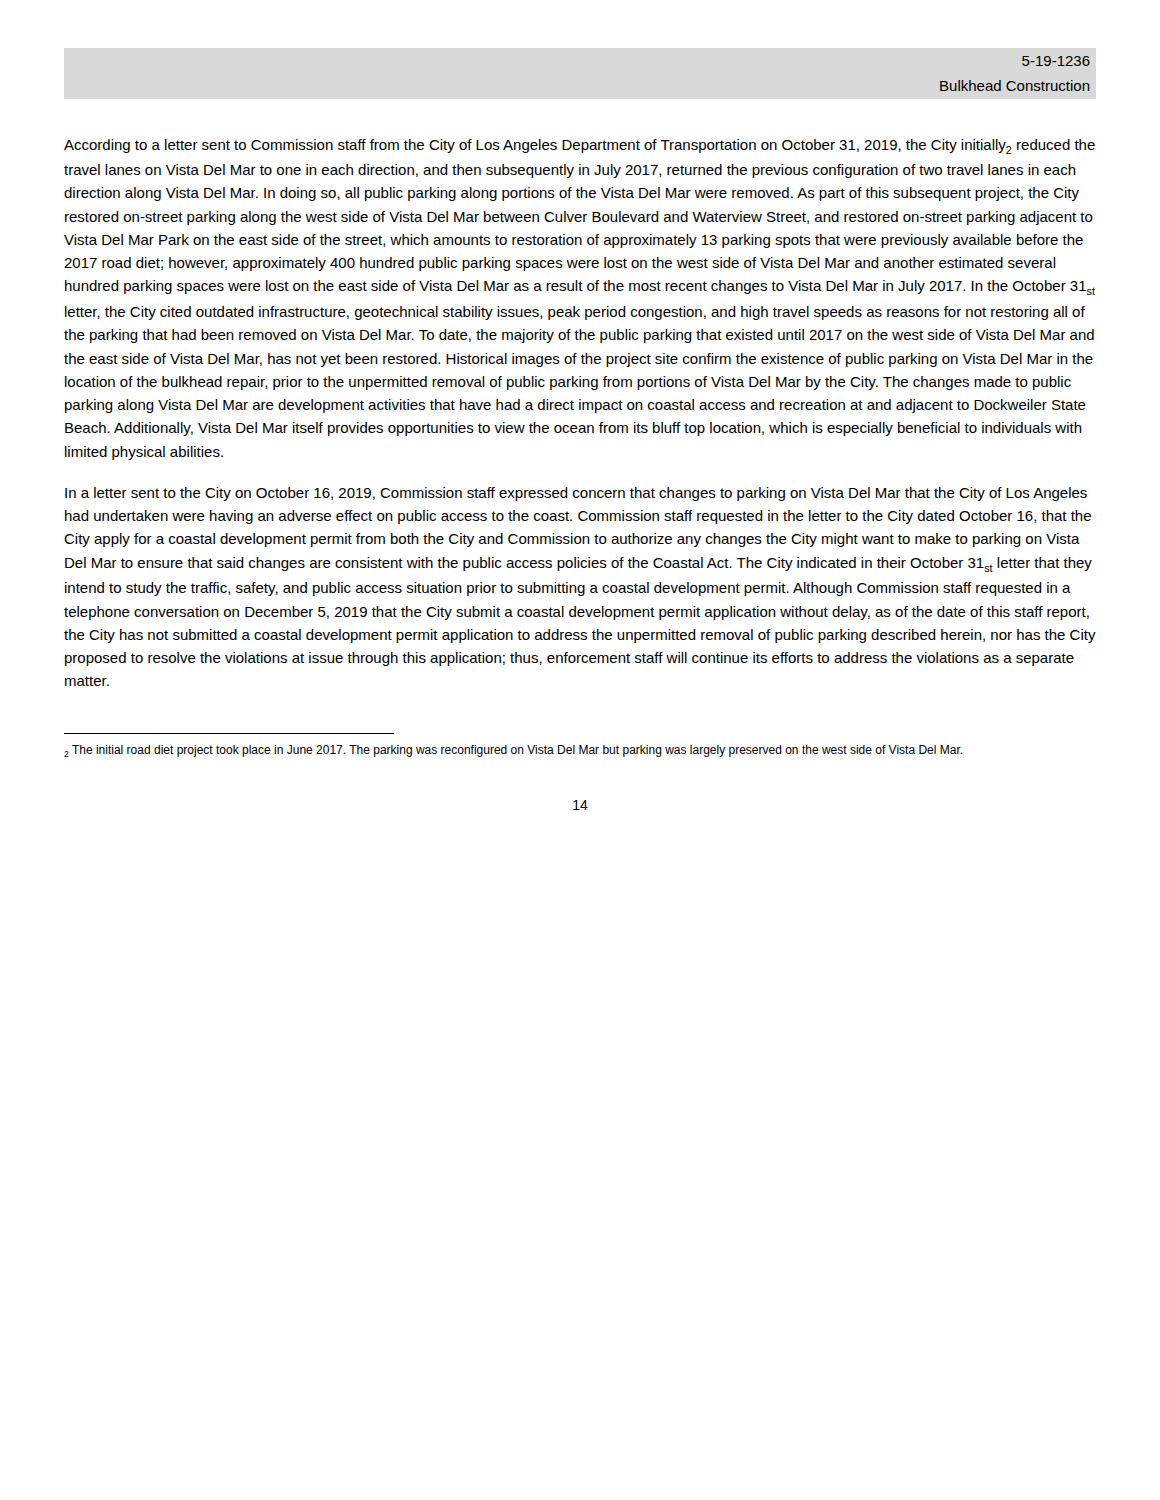5-19-1236 Bulkhead Construction
According to a letter sent to Commission staff from the City of Los Angeles Department of Transportation on October 31, 2019, the City initially2 reduced the travel lanes on Vista Del Mar to one in each direction, and then subsequently in July 2017, returned the previous configuration of two travel lanes in each direction along Vista Del Mar. In doing so, all public parking along portions of the Vista Del Mar were removed. As part of this subsequent project, the City restored on-street parking along the west side of Vista Del Mar between Culver Boulevard and Waterview Street, and restored on-street parking adjacent to Vista Del Mar Park on the east side of the street, which amounts to restoration of approximately 13 parking spots that were previously available before the 2017 road diet; however, approximately 400 hundred public parking spaces were lost on the west side of Vista Del Mar and another estimated several hundred parking spaces were lost on the east side of Vista Del Mar as a result of the most recent changes to Vista Del Mar in July 2017. In the October 31st letter, the City cited outdated infrastructure, geotechnical stability issues, peak period congestion, and high travel speeds as reasons for not restoring all of the parking that had been removed on Vista Del Mar. To date, the majority of the public parking that existed until 2017 on the west side of Vista Del Mar and the east side of Vista Del Mar, has not yet been restored. Historical images of the project site confirm the existence of public parking on Vista Del Mar in the location of the bulkhead repair, prior to the unpermitted removal of public parking from portions of Vista Del Mar by the City. The changes made to public parking along Vista Del Mar are development activities that have had a direct impact on coastal access and recreation at and adjacent to Dockweiler State Beach. Additionally, Vista Del Mar itself provides opportunities to view the ocean from its bluff top location, which is especially beneficial to individuals with limited physical abilities.
In a letter sent to the City on October 16, 2019, Commission staff expressed concern that changes to parking on Vista Del Mar that the City of Los Angeles had undertaken were having an adverse effect on public access to the coast. Commission staff requested in the letter to the City dated October 16, that the City apply for a coastal development permit from both the City and Commission to authorize any changes the City might want to make to parking on Vista Del Mar to ensure that said changes are consistent with the public access policies of the Coastal Act. The City indicated in their October 31st letter that they intend to study the traffic, safety, and public access situation prior to submitting a coastal development permit. Although Commission staff requested in a telephone conversation on December 5, 2019 that the City submit a coastal development permit application without delay, as of the date of this staff report, the City has not submitted a coastal development permit application to address the unpermitted removal of public parking described herein, nor has the City proposed to resolve the violations at issue through this application; thus, enforcement staff will continue its efforts to address the violations as a separate matter.
2 The initial road diet project took place in June 2017. The parking was reconfigured on Vista Del Mar but parking was largely preserved on the west side of Vista Del Mar.
14